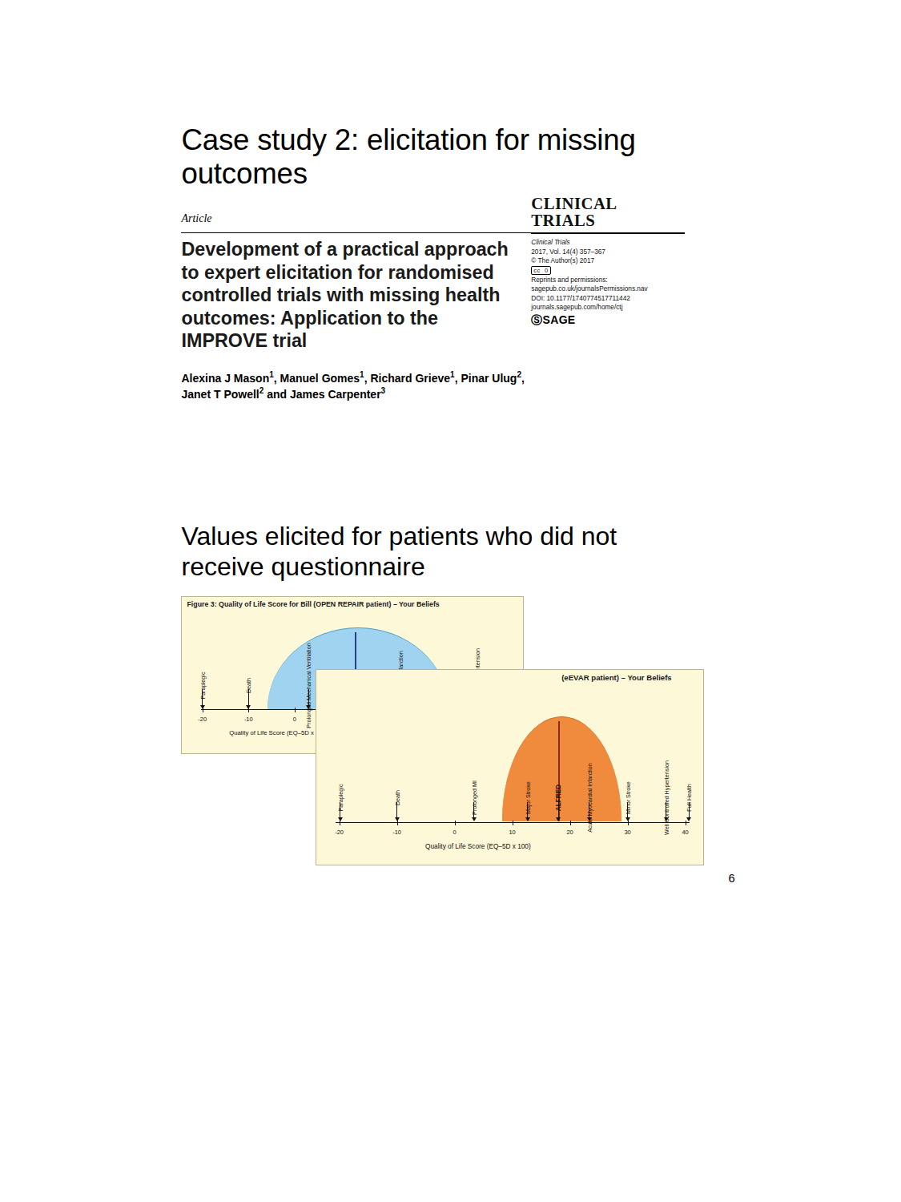Case study 2: elicitation for missing outcomes
CLINICAL
TRIALS
Clinical Trials
2017, Vol. 14(4) 357–367
© The Author(s) 2017
cc 0
Reprints and permissions:
sagepub.co.uk/journalsPermissions.nav
DOI: 10.1177/1740774517711442
journals.sagepub.com/home/ctj
ⓈSAGE
Article
Development of a practical approach to expert elicitation for randomised controlled trials with missing health outcomes: Application to the IMPROVE trial
Alexina J Mason1, Manuel Gomes1, Richard Grieve1, Pinar Ulug2,
Janet T Powell2 and James Carpenter3
Values elicited for patients who did not
receive questionnaire
Figure 3: Quality of Life Score for Bill (OPEN REPAIR patient) – Your Beliefs
-20 -10 0 10 20 30 40 50 60 70 80 90 100
Quality of Life Score (EQ–5D x 100)
Paraplegic
Death
Prolonged Mechanical Ventilation
Major Stroke
ALFRED
Acute Myocardial Infarction
Minor Stroke
Well Controlled Hypertension
Full Health
(eEVAR patient) – Your Beliefs
-20 -10 0 10 20 30 40 50 60 70 80 90 100
Quality of Life Score (EQ–5D x 100)
Paraplegic
Death
Prolonged MI
Major Stroke
ALFRED
Acute Myocardial Infarction
Minor Stroke
Well Controlled Hypertension
Full Health
6